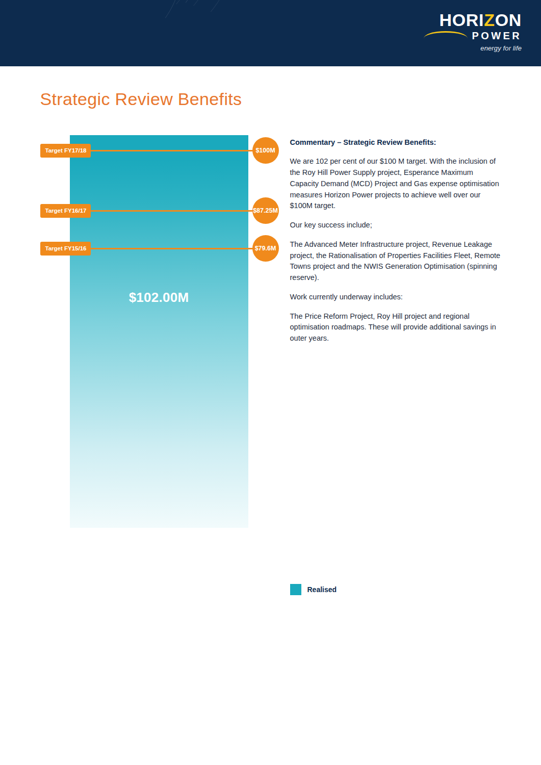HORI ZON
POWER
energy for life
Strategic Review Benefits
$102.00M
Target FY17/18 $100M
Target FY16/17 $87.25M
Target FY15/16 $79.6M
Commentary – Strategic Review Benefits:
We are 102 per cent of our $100 M target. With the inclusion of the Roy Hill Power Supply project, Esperance Maximum Capacity Demand (MCD) Project and Gas expense optimisation measures Horizon Power projects to achieve well over our $100M target.
Our key success include;
The Advanced Meter Infrastructure project, Revenue Leakage project, the Rationalisation of Properties Facilities Fleet, Remote Towns project and the NWIS Generation Optimisation (spinning reserve).
Work currently underway includes:
The Price Reform Project, Roy Hill project and regional optimisation roadmaps. These will provide additional savings in outer years.
Realised